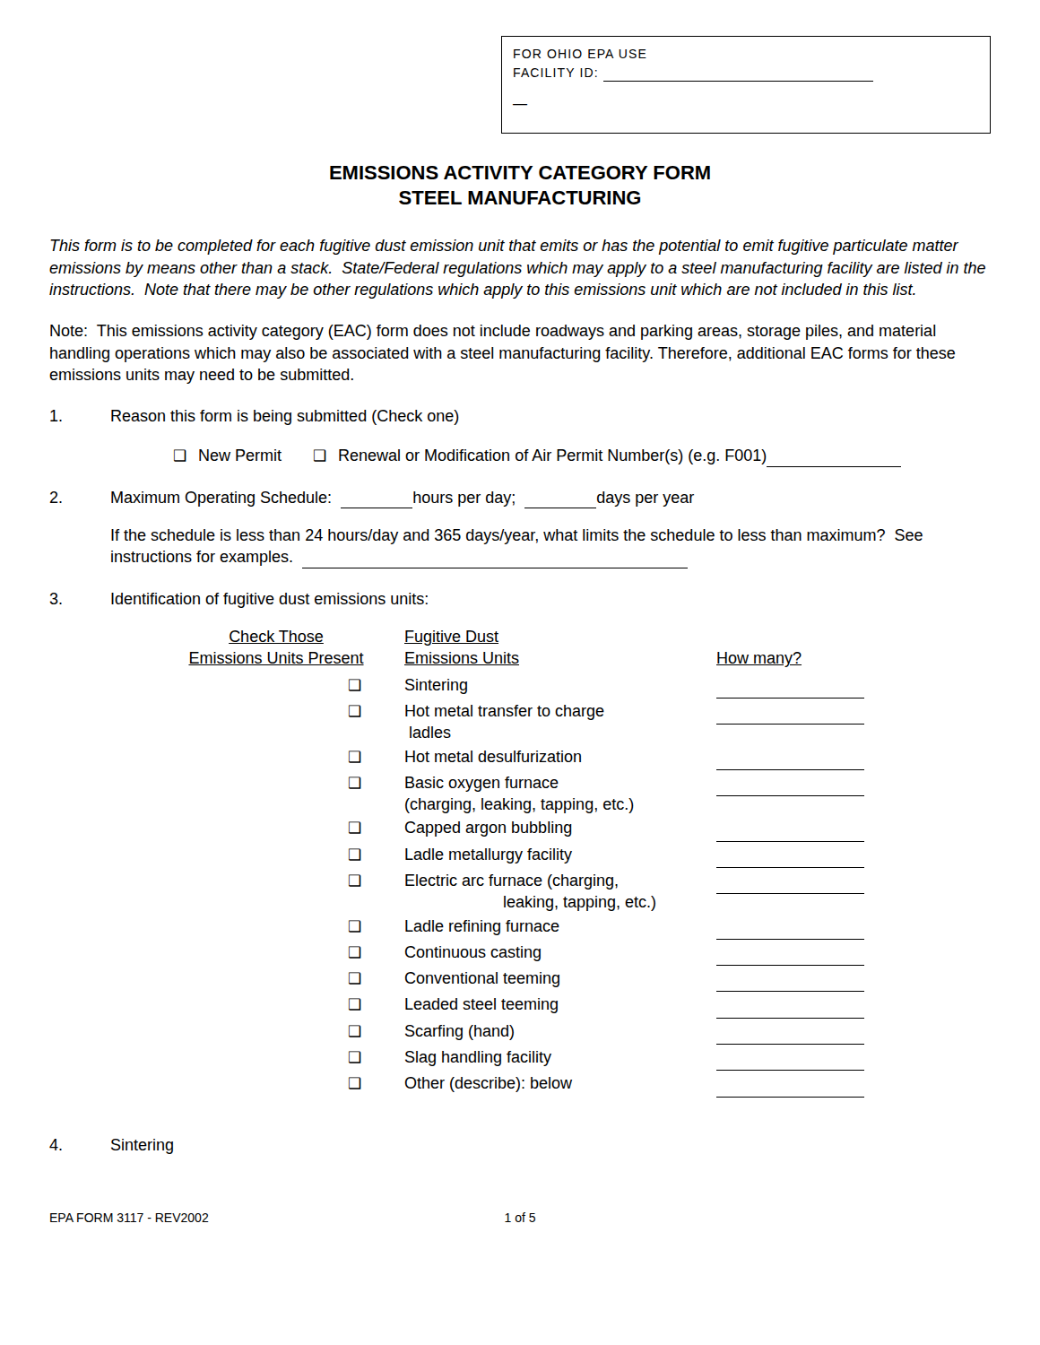FOR OHIO EPA USE
FACILITY ID:
—
EMISSIONS ACTIVITY CATEGORY FORM STEEL MANUFACTURING
This form is to be completed for each fugitive dust emission unit that emits or has the potential to emit fugitive particulate matter emissions by means other than a stack. State/Federal regulations which may apply to a steel manufacturing facility are listed in the instructions. Note that there may be other regulations which apply to this emissions unit which are not included in this list.
Note: This emissions activity category (EAC) form does not include roadways and parking areas, storage piles, and material handling operations which may also be associated with a steel manufacturing facility. Therefore, additional EAC forms for these emissions units may need to be submitted.
1. Reason this form is being submitted (Check one)
❑ New Permit ❑ Renewal or Modification of Air Permit Number(s) (e.g. F001)
2. Maximum Operating Schedule: hours per day; days per year
If the schedule is less than 24 hours/day and 365 days/year, what limits the schedule to less than maximum? See instructions for examples.
3. Identification of fugitive dust emissions units:
| Check Those Emissions Units Present | Fugitive Dust Emissions Units | How many? |
| --- | --- | --- |
| ❑ | Sintering | |
| ❑ | Hot metal transfer to charge ladles | |
| ❑ | Hot metal desulfurization | |
| ❑ | Basic oxygen furnace (charging, leaking, tapping, etc.) | |
| ❑ | Capped argon bubbling | |
| ❑ | Ladle metallurgy facility | |
| ❑ | Electric arc furnace (charging, leaking, tapping, etc.) | |
| ❑ | Ladle refining furnace | |
| ❑ | Continuous casting | |
| ❑ | Conventional teeming | |
| ❑ | Leaded steel teeming | |
| ❑ | Scarfing (hand) | |
| ❑ | Slag handling facility | |
| ❑ | Other (describe): below | |
4. Sintering
EPA FORM 3117 - REV2002 1 of 5